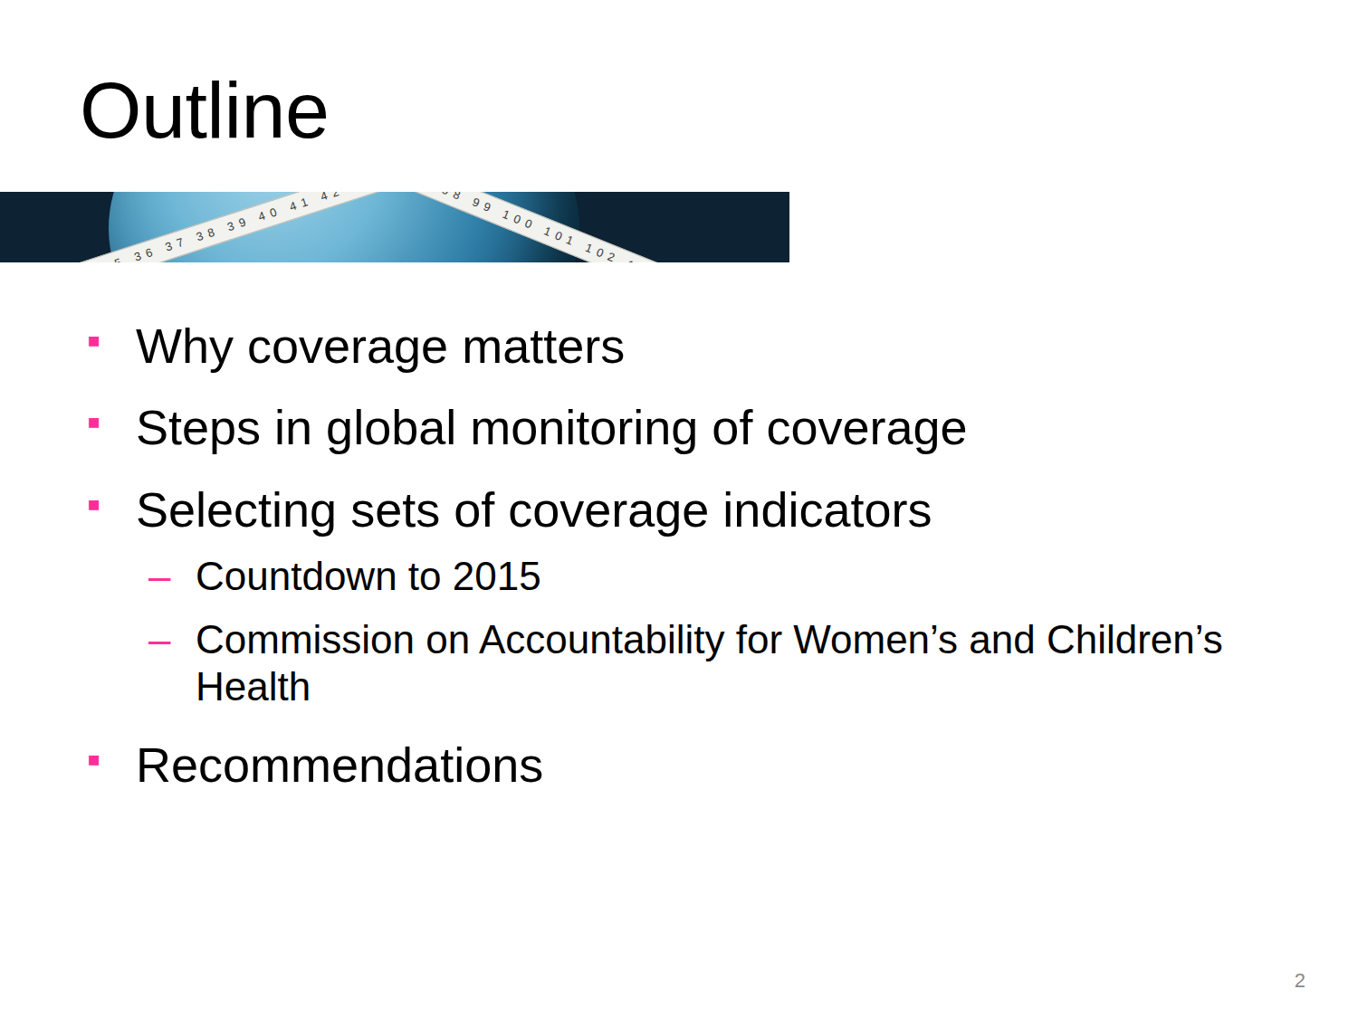Outline
34 35 36 37 38 39 40 41 42 43 44 45
94 95 96 97 98 99 100 101 102 103
Why coverage matters
Steps in global monitoring of coverage
Selecting sets of coverage indicators
Countdown to 2015
Commission on Accountability for Women’s and Children’s Health
Recommendations
2